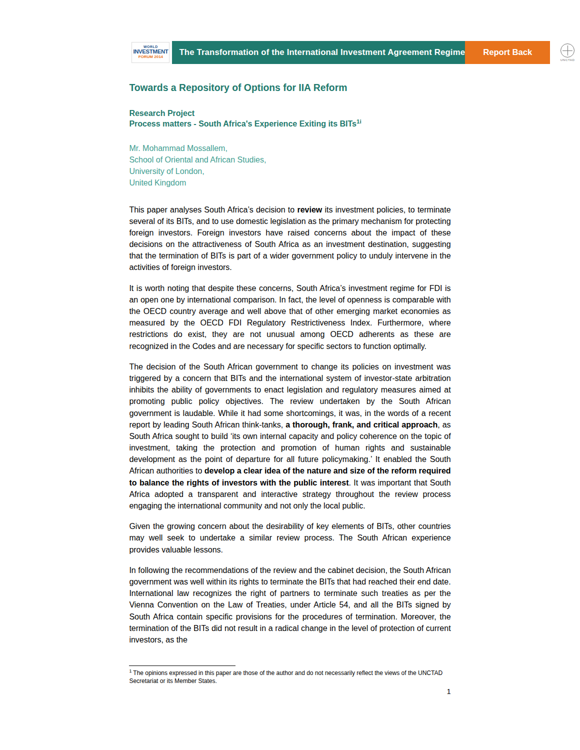WORLD INVESTMENT FORUM 2014
The Transformation of the International Investment Agreement Regime
Report Back
UNCTAD
Towards a Repository of Options for IIA Reform
Research Project
Process matters - South Africa's Experience Exiting its BITs1i
Mr. Mohammad Mossallem,
School of Oriental and African Studies,
University of London,
United Kingdom
This paper analyses South Africa’s decision to review its investment policies, to terminate several of its BITs, and to use domestic legislation as the primary mechanism for protecting foreign investors. Foreign investors have raised concerns about the impact of these decisions on the attractiveness of South Africa as an investment destination, suggesting that the termination of BITs is part of a wider government policy to unduly intervene in the activities of foreign investors.
It is worth noting that despite these concerns, South Africa’s investment regime for FDI is an open one by international comparison. In fact, the level of openness is comparable with the OECD country average and well above that of other emerging market economies as measured by the OECD FDI Regulatory Restrictiveness Index. Furthermore, where restrictions do exist, they are not unusual among OECD adherents as these are recognized in the Codes and are necessary for specific sectors to function optimally.
The decision of the South African government to change its policies on investment was triggered by a concern that BITs and the international system of investor-state arbitration inhibits the ability of governments to enact legislation and regulatory measures aimed at promoting public policy objectives. The review undertaken by the South African government is laudable. While it had some shortcomings, it was, in the words of a recent report by leading South African think-tanks, a thorough, frank, and critical approach, as South Africa sought to build ‘its own internal capacity and policy coherence on the topic of investment, taking the protection and promotion of human rights and sustainable development as the point of departure for all future policymaking.’ It enabled the South African authorities to develop a clear idea of the nature and size of the reform required to balance the rights of investors with the public interest. It was important that South Africa adopted a transparent and interactive strategy throughout the review process engaging the international community and not only the local public.
Given the growing concern about the desirability of key elements of BITs, other countries may well seek to undertake a similar review process. The South African experience provides valuable lessons.
In following the recommendations of the review and the cabinet decision, the South African government was well within its rights to terminate the BITs that had reached their end date. International law recognizes the right of partners to terminate such treaties as per the Vienna Convention on the Law of Treaties, under Article 54, and all the BITs signed by South Africa contain specific provisions for the procedures of termination. Moreover, the termination of the BITs did not result in a radical change in the level of protection of current investors, as the
1 The opinions expressed in this paper are those of the author and do not necessarily reflect the views of the UNCTAD Secretariat or its Member States.
1